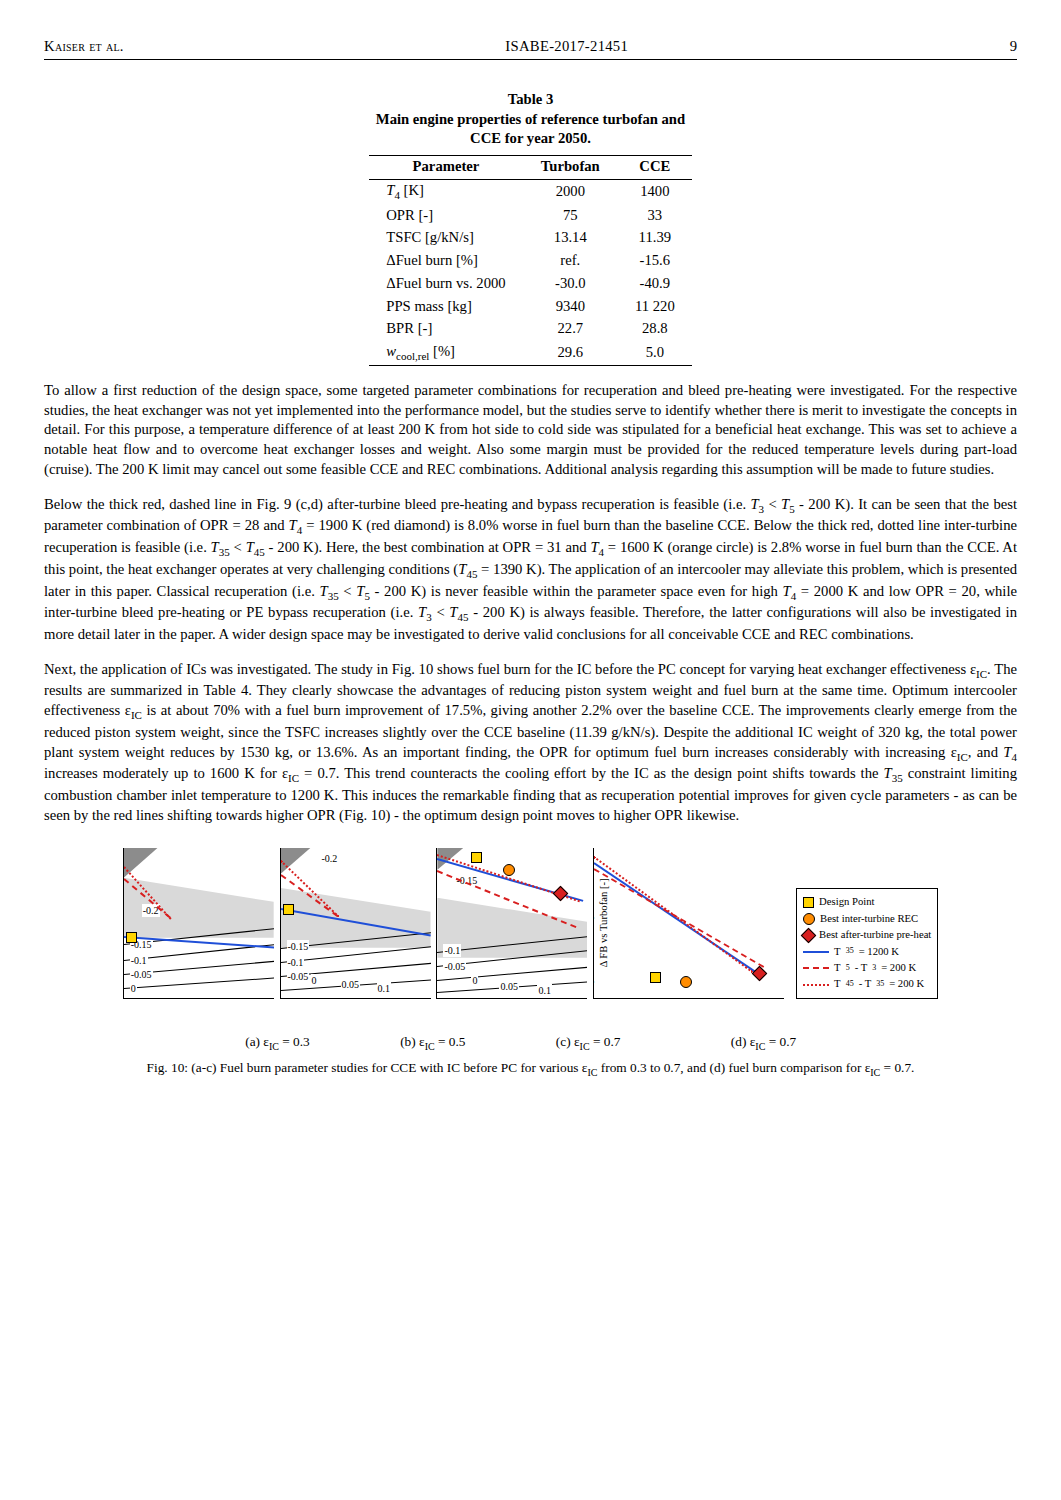Kaiser et al. ISABE-2017-21451 9
Table 3 Main engine properties of reference turbofan and CCE for year 2050.
| Parameter | Turbofan | CCE |
| --- | --- | --- |
| T 4 [K] | 2000 | 1400 |
| OPR [-] | 75 | 33 |
| TSFC [g/kN/s] | 13.14 | 11.39 |
| ΔFuel burn [%] | ref. | -15.6 |
| ΔFuel burn vs. 2000 | -30.0 | -40.9 |
| PPS mass [kg] | 9340 | 11 220 |
| BPR [-] | 22.7 | 28.8 |
| w cool,rel [%] | 29.6 | 5.0 |
To allow a first reduction of the design space, some targeted parameter combinations for recuperation and bleed pre-heating were investigated. For the respective studies, the heat exchanger was not yet implemented into the performance model, but the studies serve to identify whether there is merit to investigate the concepts in detail. For this purpose, a temperature difference of at least 200 K from hot side to cold side was stipulated for a beneficial heat exchange. This was set to achieve a notable heat flow and to overcome heat exchanger losses and weight. Also some margin must be provided for the reduced temperature levels during part-load (cruise). The 200 K limit may cancel out some feasible CCE and REC combinations. Additional analysis regarding this assumption will be made to future studies.
Below the thick red, dashed line in Fig. 9 (c,d) after-turbine bleed pre-heating and bypass recuperation is feasible (i.e. T3 < T5 - 200 K). It can be seen that the best parameter combination of OPR = 28 and T4 = 1900 K (red diamond) is 8.0% worse in fuel burn than the baseline CCE. Below the thick red, dotted line inter-turbine recuperation is feasible (i.e. T35 < T45 - 200 K). Here, the best combination at OPR = 31 and T4 = 1600 K (orange circle) is 2.8% worse in fuel burn than the CCE. At this point, the heat exchanger operates at very challenging conditions (T45 = 1390 K). The application of an intercooler may alleviate this problem, which is presented later in this paper. Classical recuperation (i.e. T35 < T5 - 200 K) is never feasible within the parameter space even for high T4 = 2000 K and low OPR = 20, while inter-turbine bleed pre-heating or PE bypass recuperation (i.e. T3 < T45 - 200 K) is always feasible. Therefore, the latter configurations will also be investigated in more detail later in the paper. A wider design space may be investigated to derive valid conclusions for all conceivable CCE and REC combinations.
Next, the application of ICs was investigated. The study in Fig. 10 shows fuel burn for the IC before the PC concept for varying heat exchanger effectiveness εIC. The results are summarized in Table 4. They clearly showcase the advantages of reducing piston system weight and fuel burn at the same time. Optimum intercooler effectiveness εIC is at about 70% with a fuel burn improvement of 17.5%, giving another 2.2% over the baseline CCE. The improvements clearly emerge from the reduced piston system weight, since the TSFC increases slightly over the CCE baseline (11.39 g/kN/s). Despite the additional IC weight of 320 kg, the total power plant system weight reduces by 1530 kg, or 13.6%. As an important finding, the OPR for optimum fuel burn increases considerably with increasing εIC, and T4 increases moderately up to 1600 K for εIC = 0.7. This trend counteracts the cooling effort by the IC as the design point shifts towards the T35 constraint limiting combustion chamber inlet temperature to 1200 K. This induces the remarkable finding that as recuperation potential improves for given cycle parameters - as can be seen by the red lines shifting towards higher OPR (Fig. 10) - the optimum design point moves to higher OPR likewise.
OPR [-] 80 60 40 20 1500 2000 T4 [K]
-0.15 -0.1 -0.05 0 -0.2
80 60 40 20 1500 2000 T4 [K]
-0.2 -0.15 -0.1 -0.05 0 0.05 0.1
80 60 40 20 1500 2000 T4 [K]
-0.15 -0.1 -0.05 0 0.05 0.1
Δ FB vs Turbofan [-] 0.05 0 -0.05 -0.1 -0.15 -0.2 1500 2000 T4 [K]
Design Point
Best inter-turbine REC
Best after-turbine pre-heat
T35 = 1200 K
T5 - T3 = 200 K
T45 - T35 = 200 K
(a) εIC = 0.3 (b) εIC = 0.5 (c) εIC = 0.7 (d) εIC = 0.7
Fig. 10: (a-c) Fuel burn parameter studies for CCE with IC before PC for various εIC from 0.3 to 0.7, and (d) fuel burn comparison for εIC = 0.7.